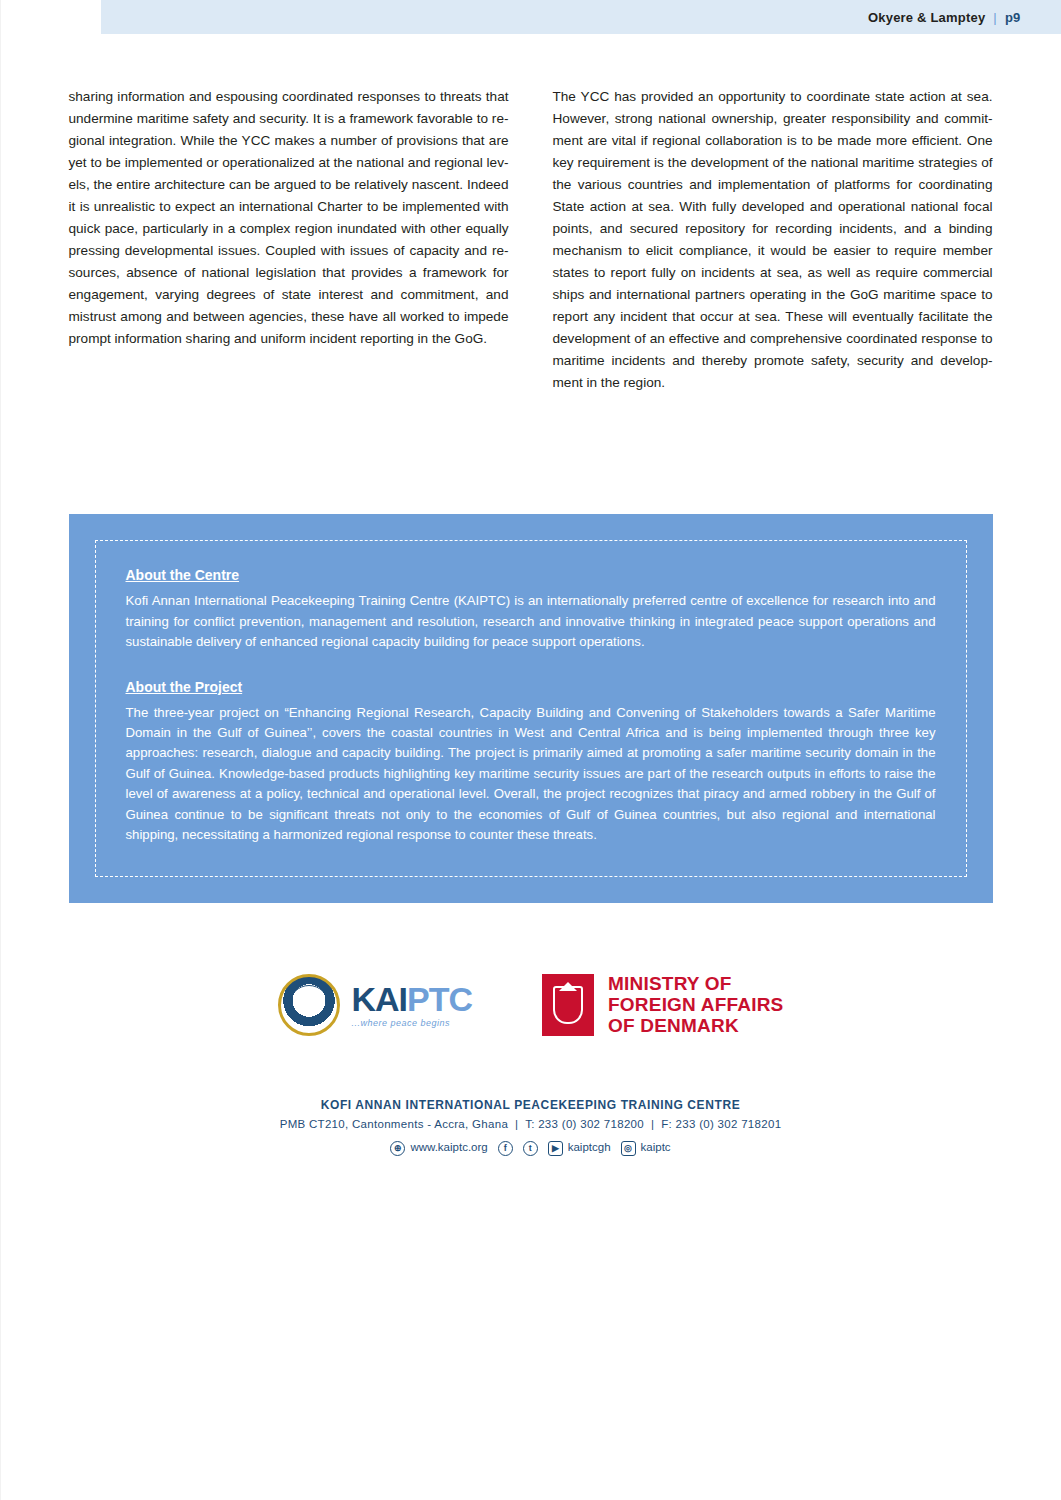Okyere & Lamptey | p9
sharing information and espousing coordinated responses to threats that undermine maritime safety and security. It is a framework favorable to regional integration. While the YCC makes a number of provisions that are yet to be implemented or operationalized at the national and regional levels, the entire architecture can be argued to be relatively nascent. Indeed it is unrealistic to expect an international Charter to be implemented with quick pace, particularly in a complex region inundated with other equally pressing developmental issues. Coupled with issues of capacity and resources, absence of national legislation that provides a framework for engagement, varying degrees of state interest and commitment, and mistrust among and between agencies, these have all worked to impede prompt information sharing and uniform incident reporting in the GoG.
The YCC has provided an opportunity to coordinate state action at sea. However, strong national ownership, greater responsibility and commitment are vital if regional collaboration is to be made more efficient. One key requirement is the development of the national maritime strategies of the various countries and implementation of platforms for coordinating State action at sea. With fully developed and operational national focal points, and secured repository for recording incidents, and a binding mechanism to elicit compliance, it would be easier to require member states to report fully on incidents at sea, as well as require commercial ships and international partners operating in the GoG maritime space to report any incident that occur at sea. These will eventually facilitate the development of an effective and comprehensive coordinated response to maritime incidents and thereby promote safety, security and development in the region.
About the Centre
Kofi Annan International Peacekeeping Training Centre (KAIPTC) is an internationally preferred centre of excellence for research into and training for conflict prevention, management and resolution, research and innovative thinking in integrated peace support operations and sustainable delivery of enhanced regional capacity building for peace support operations.
About the Project
The three-year project on “Enhancing Regional Research, Capacity Building and Convening of Stakeholders towards a Safer Maritime Domain in the Gulf of Guinea’’, covers the coastal countries in West and Central Africa and is being implemented through three key approaches: research, dialogue and capacity building. The project is primarily aimed at promoting a safer maritime security domain in the Gulf of Guinea. Knowledge-based products highlighting key maritime security issues are part of the research outputs in efforts to raise the level of awareness at a policy, technical and operational level. Overall, the project recognizes that piracy and armed robbery in the Gulf of Guinea continue to be significant threats not only to the economies of Gulf of Guinea countries, but also regional and international shipping, necessitating a harmonized regional response to counter these threats.
KAIPTC
...where peace begins
MINISTRY OF
FOREIGN AFFAIRS
OF DENMARK
KOFI ANNAN INTERNATIONAL PEACEKEEPING TRAINING CENTRE
PMB CT210, Cantonments - Accra, Ghana | T: 233 (0) 302 718200 | F: 233 (0) 302 718201
⊕ www.kaiptc.org f t ▶ kaiptcgh ◎ kaiptc